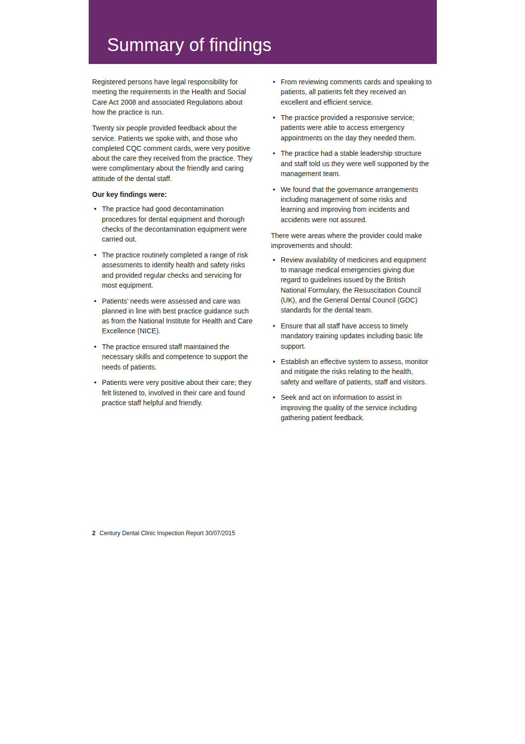Summary of findings
Registered persons have legal responsibility for meeting the requirements in the Health and Social Care Act 2008 and associated Regulations about how the practice is run.
Twenty six people provided feedback about the service. Patients we spoke with, and those who completed CQC comment cards, were very positive about the care they received from the practice. They were complimentary about the friendly and caring attitude of the dental staff.
Our key findings were:
The practice had good decontamination procedures for dental equipment and thorough checks of the decontamination equipment were carried out.
The practice routinely completed a range of risk assessments to identify health and safety risks and provided regular checks and servicing for most equipment.
Patients’ needs were assessed and care was planned in line with best practice guidance such as from the National Institute for Health and Care Excellence (NICE).
The practice ensured staff maintained the necessary skills and competence to support the needs of patients.
Patients were very positive about their care; they felt listened to, involved in their care and found practice staff helpful and friendly.
From reviewing comments cards and speaking to patients, all patients felt they received an excellent and efficient service.
The practice provided a responsive service; patients were able to access emergency appointments on the day they needed them.
The practice had a stable leadership structure and staff told us they were well supported by the management team.
We found that the governance arrangements including management of some risks and learning and improving from incidents and accidents were not assured.
There were areas where the provider could make improvements and should:
Review availability of medicines and equipment to manage medical emergencies giving due regard to guidelines issued by the British National Formulary, the Resuscitation Council (UK), and the General Dental Council (GDC) standards for the dental team.
Ensure that all staff have access to timely mandatory training updates including basic life support.
Establish an effective system to assess, monitor and mitigate the risks relating to the health, safety and welfare of patients, staff and visitors.
Seek and act on information to assist in improving the quality of the service including gathering patient feedback.
2 Century Dental Clinic Inspection Report 30/07/2015